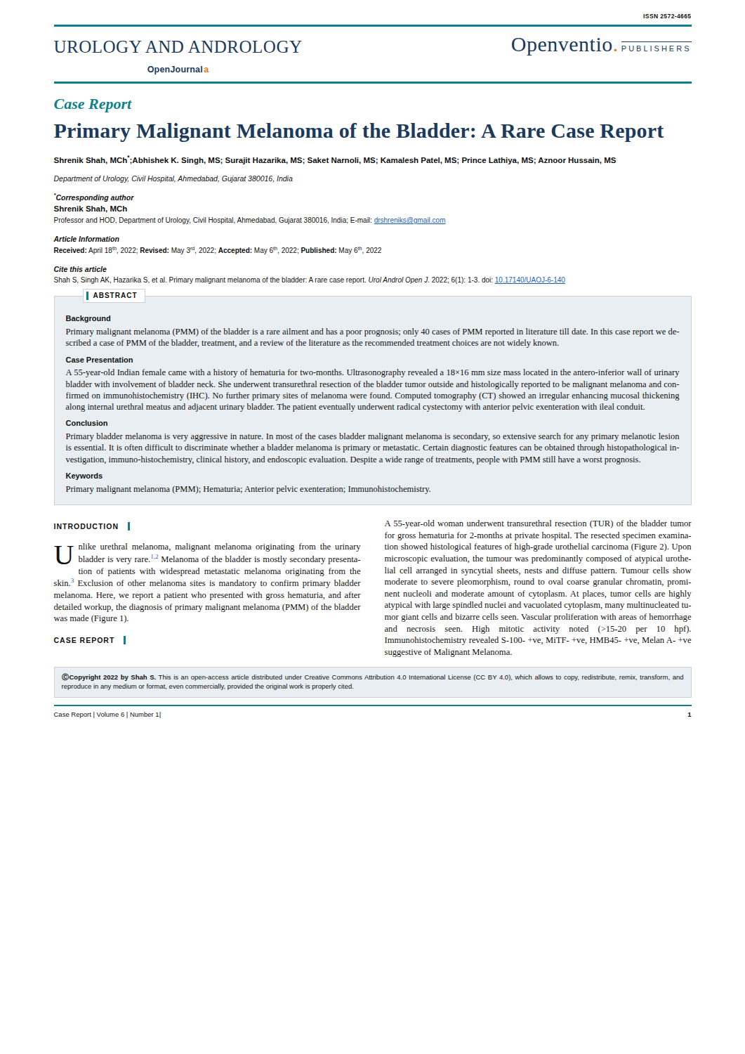ISSN 2572-4665
Urology and Andrology
OpenJournal a
Openventio.
PUBLISHERS
Case Report
Primary Malignant Melanoma of the Bladder: A Rare Case Report
Shrenik Shah, MCh*;Abhishek K. Singh, MS; Surajit Hazarika, MS; Saket Narnoli, MS; Kamalesh Patel, MS; Prince Lathiya, MS; Aznoor Hussain, MS
Department of Urology, Civil Hospital, Ahmedabad, Gujarat 380016, India
*Corresponding author
Shrenik Shah, MCh
Professor and HOD, Department of Urology, Civil Hospital, Ahmedabad, Gujarat 380016, India; E-mail: drshreniks@gmail.com
Article Information
Received: April 18th, 2022; Revised: May 3rd, 2022; Accepted: May 6th, 2022; Published: May 6th, 2022
Cite this article
Shah S, Singh AK, Hazarika S, et al. Primary malignant melanoma of the bladder: A rare case report. Urol Androl Open J. 2022; 6(1): 1-3. doi: 10.17140/UAOJ-6-140
ABSTRACT
Background
Primary malignant melanoma (PMM) of the bladder is a rare ailment and has a poor prognosis; only 40 cases of PMM reported in literature till date. In this case report we described a case of PMM of the bladder, treatment, and a review of the literature as the recommended treatment choices are not widely known.
Case Presentation
A 55-year-old Indian female came with a history of hematuria for two-months. Ultrasonography revealed a 18×16 mm size mass located in the antero-inferior wall of urinary bladder with involvement of bladder neck. She underwent transurethral resection of the bladder tumor outside and histologically reported to be malignant melanoma and confirmed on immunohistochemistry (IHC). No further primary sites of melanoma were found. Computed tomography (CT) showed an irregular enhancing mucosal thickening along internal urethral meatus and adjacent urinary bladder. The patient eventually underwent radical cystectomy with anterior pelvic exenteration with ileal conduit.
Conclusion
Primary bladder melanoma is very aggressive in nature. In most of the cases bladder malignant melanoma is secondary, so extensive search for any primary melanotic lesion is essential. It is often difficult to discriminate whether a bladder melanoma is primary or metastatic. Certain diagnostic features can be obtained through histopathological investigation, immuno-histochemistry, clinical history, and endoscopic evaluation. Despite a wide range of treatments, people with PMM still have a worst prognosis.
Keywords
Primary malignant melanoma (PMM); Hematuria; Anterior pelvic exenteration; Immunohistochemistry.
INTRODUCTION
Unlike urethral melanoma, malignant melanoma originating from the urinary bladder is very rare.1,2 Melanoma of the bladder is mostly secondary presentation of patients with widespread metastatic melanoma originating from the skin.3 Exclusion of other melanoma sites is mandatory to confirm primary bladder melanoma. Here, we report a patient who presented with gross hematuria, and after detailed workup, the diagnosis of primary malignant melanoma (PMM) of the bladder was made (Figure 1).
CASE REPORT
A 55-year-old woman underwent transurethral resection (TUR) of the bladder tumor for gross hematuria for 2-months at private hospital. The resected specimen examination showed histological features of high-grade urothelial carcinoma (Figure 2). Upon microscopic evaluation, the tumour was predominantly composed of atypical urothelial cell arranged in syncytial sheets, nests and diffuse pattern. Tumour cells show moderate to severe pleomorphism, round to oval coarse granular chromatin, prominent nucleoli and moderate amount of cytoplasm. At places, tumor cells are highly atypical with large spindled nuclei and vacuolated cytoplasm, many multinucleated tumor giant cells and bizarre cells seen. Vascular proliferation with areas of hemorrhage and necrosis seen. High mitotic activity noted (>15-20 per 10 hpf). Immunohistochemistry revealed S-100- +ve, MiTF- +ve, HMB45- +ve, Melan A- +ve suggestive of Malignant Melanoma.
ⒸCopyright 2022 by Shah S. This is an open-access article distributed under Creative Commons Attribution 4.0 International License (CC BY 4.0), which allows to copy, redistribute, remix, transform, and reproduce in any medium or format, even commercially, provided the original work is properly cited.
Case Report | Volume 6 | Number 1|
1